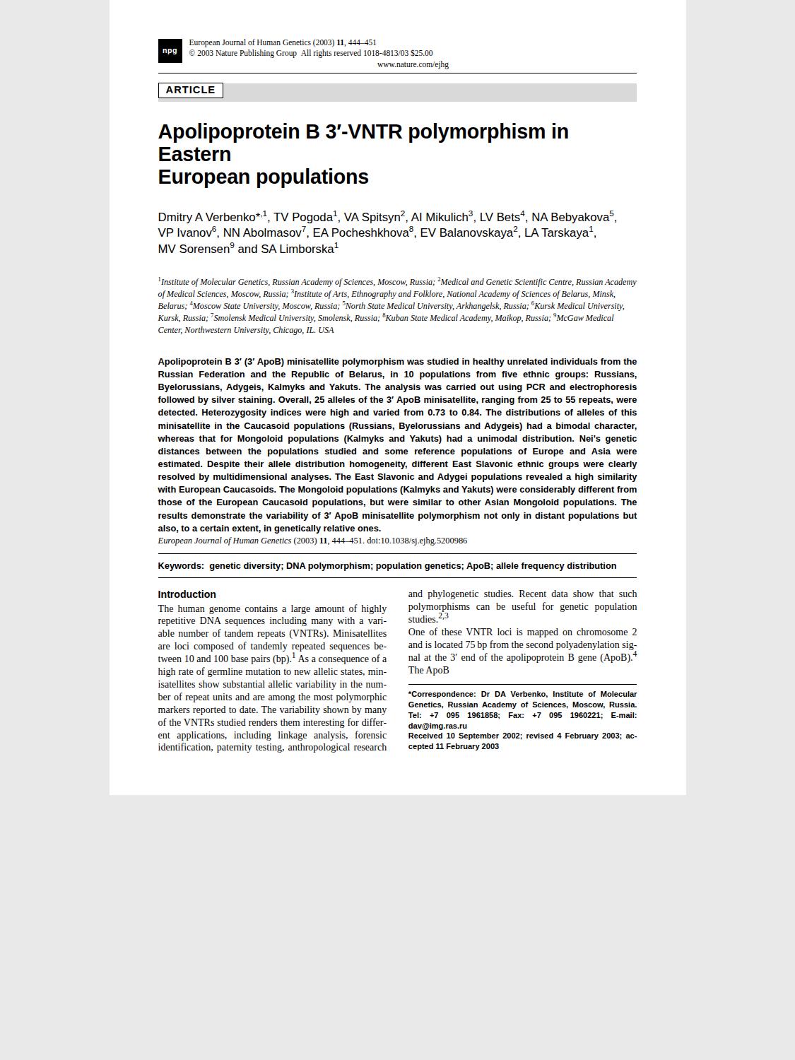npg
European Journal of Human Genetics (2003) 11, 444–451
© 2003 Nature Publishing Group All rights reserved 1018-4813/03 $25.00
www.nature.com/ejhg
ARTICLE
Apolipoprotein B 3′-VNTR polymorphism in Eastern
European populations
Dmitry A Verbenko*,1, TV Pogoda1, VA Spitsyn2, AI Mikulich3, LV Bets4, NA Bebyakova5,
VP Ivanov6, NN Abolmasov7, EA Pocheshkhova8, EV Balanovskaya2, LA Tarskaya1,
MV Sorensen9 and SA Limborska1
1Institute of Molecular Genetics, Russian Academy of Sciences, Moscow, Russia; 2Medical and Genetic Scientific Centre, Russian Academy of Medical Sciences, Moscow, Russia; 3Institute of Arts, Ethnography and Folklore, National Academy of Sciences of Belarus, Minsk, Belarus; 4Moscow State University, Moscow, Russia; 5North State Medical University, Arkhangelsk, Russia; 6Kursk Medical University, Kursk, Russia; 7Smolensk Medical University, Smolensk, Russia; 8Kuban State Medical Academy, Maikop, Russia; 9McGaw Medical Center, Northwestern University, Chicago, IL. USA
Apolipoprotein B 3′ (3′ ApoB) minisatellite polymorphism was studied in healthy unrelated individuals from the Russian Federation and the Republic of Belarus, in 10 populations from five ethnic groups: Russians, Byelorussians, Adygeis, Kalmyks and Yakuts. The analysis was carried out using PCR and electrophoresis followed by silver staining. Overall, 25 alleles of the 3′ ApoB minisatellite, ranging from 25 to 55 repeats, were detected. Heterozygosity indices were high and varied from 0.73 to 0.84. The distributions of alleles of this minisatellite in the Caucasoid populations (Russians, Byelorussians and Adygeis) had a bimodal character, whereas that for Mongoloid populations (Kalmyks and Yakuts) had a unimodal distribution. Nei’s genetic distances between the populations studied and some reference populations of Europe and Asia were estimated. Despite their allele distribution homogeneity, different East Slavonic ethnic groups were clearly resolved by multidimensional analyses. The East Slavonic and Adygei populations revealed a high similarity with European Caucasoids. The Mongoloid populations (Kalmyks and Yakuts) were considerably different from those of the European Caucasoid populations, but were similar to other Asian Mongoloid populations. The results demonstrate the variability of 3′ ApoB minisatellite polymorphism not only in distant populations but also, to a certain extent, in genetically relative ones.
European Journal of Human Genetics (2003) 11, 444–451. doi:10.1038/sj.ejhg.5200986
Keywords: genetic diversity; DNA polymorphism; population genetics; ApoB; allele frequency distribution
Introduction
The human genome contains a large amount of highly repetitive DNA sequences including many with a variable number of tandem repeats (VNTRs). Minisatellites are loci composed of tandemly repeated sequences between 10 and 100 base pairs (bp).1 As a consequence of a high rate of germline mutation to new allelic states, minisatellites show substantial allelic variability in the number of repeat units and are among the most polymorphic markers reported to date. The variability shown by many of the VNTRs studied renders them interesting for different applications, including linkage analysis, forensic identification, paternity testing, anthropological research and phylogenetic studies. Recent data show that such polymorphisms can be useful for genetic population studies.2,3
One of these VNTR loci is mapped on chromosome 2 and is located 75 bp from the second polyadenylation signal at the 3′ end of the apolipoprotein B gene (ApoB).4 The ApoB
*Correspondence: Dr DA Verbenko, Institute of Molecular Genetics, Russian Academy of Sciences, Moscow, Russia. Tel: +7 095 1961858; Fax: +7 095 1960221; E-mail: dav@img.ras.ru
Received 10 September 2002; revised 4 February 2003; accepted 11 February 2003